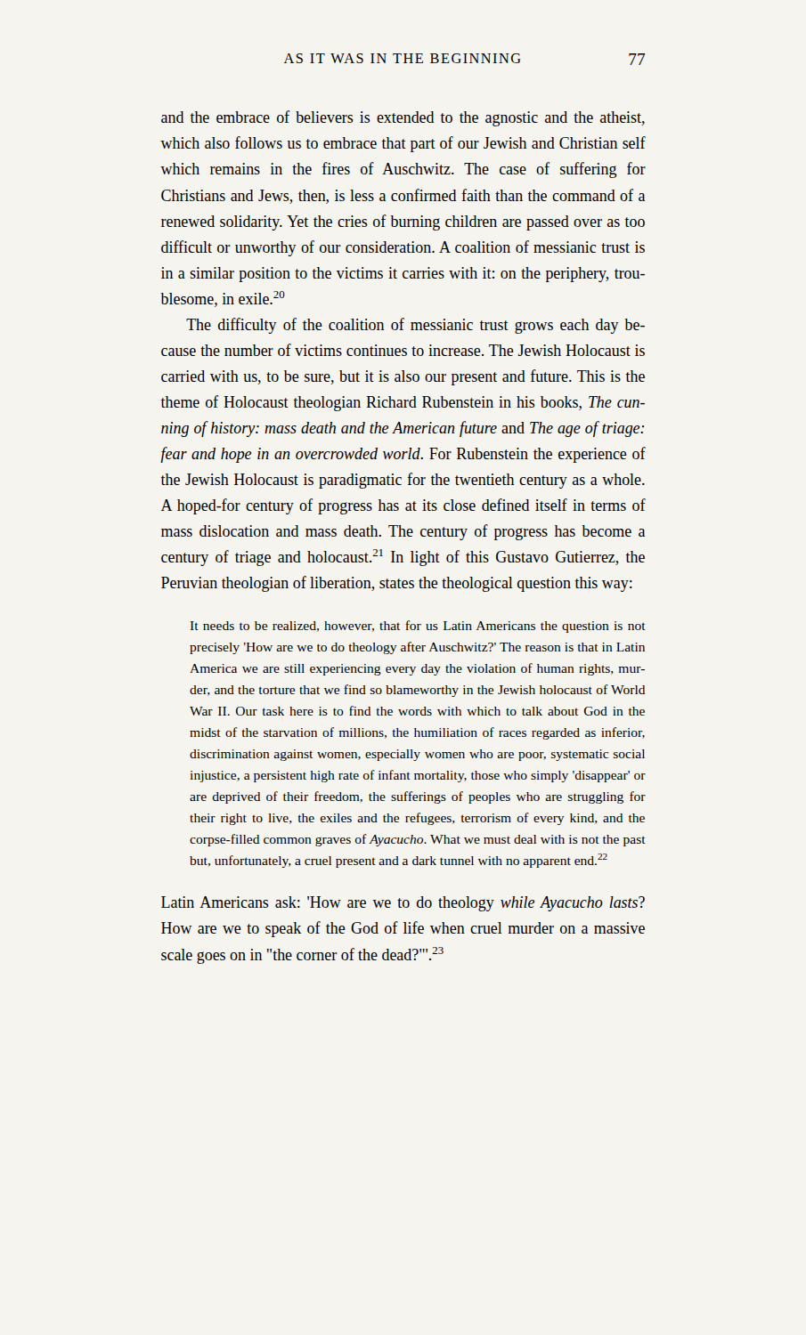AS IT WAS IN THE BEGINNING 77
and the embrace of believers is extended to the agnostic and the atheist, which also follows us to embrace that part of our Jewish and Christian self which remains in the fires of Auschwitz. The case of suffering for Christians and Jews, then, is less a confirmed faith than the command of a renewed solidarity. Yet the cries of burning children are passed over as too difficult or unworthy of our consideration. A coalition of messianic trust is in a similar position to the victims it carries with it: on the periphery, troublesome, in exile.20
The difficulty of the coalition of messianic trust grows each day because the number of victims continues to increase. The Jewish Holocaust is carried with us, to be sure, but it is also our present and future. This is the theme of Holocaust theologian Richard Rubenstein in his books, The cunning of history: mass death and the American future and The age of triage: fear and hope in an overcrowded world. For Rubenstein the experience of the Jewish Holocaust is paradigmatic for the twentieth century as a whole. A hoped-for century of progress has at its close defined itself in terms of mass dislocation and mass death. The century of progress has become a century of triage and holocaust.21 In light of this Gustavo Gutierrez, the Peruvian theologian of liberation, states the theological question this way:
It needs to be realized, however, that for us Latin Americans the question is not precisely 'How are we to do theology after Auschwitz?' The reason is that in Latin America we are still experiencing every day the violation of human rights, murder, and the torture that we find so blameworthy in the Jewish holocaust of World War II. Our task here is to find the words with which to talk about God in the midst of the starvation of millions, the humiliation of races regarded as inferior, discrimination against women, especially women who are poor, systematic social injustice, a persistent high rate of infant mortality, those who simply 'disappear' or are deprived of their freedom, the sufferings of peoples who are struggling for their right to live, the exiles and the refugees, terrorism of every kind, and the corpse-filled common graves of Ayacucho. What we must deal with is not the past but, unfortunately, a cruel present and a dark tunnel with no apparent end.22
Latin Americans ask: 'How are we to do theology while Ayacucho lasts? How are we to speak of the God of life when cruel murder on a massive scale goes on in "the corner of the dead?"'.23